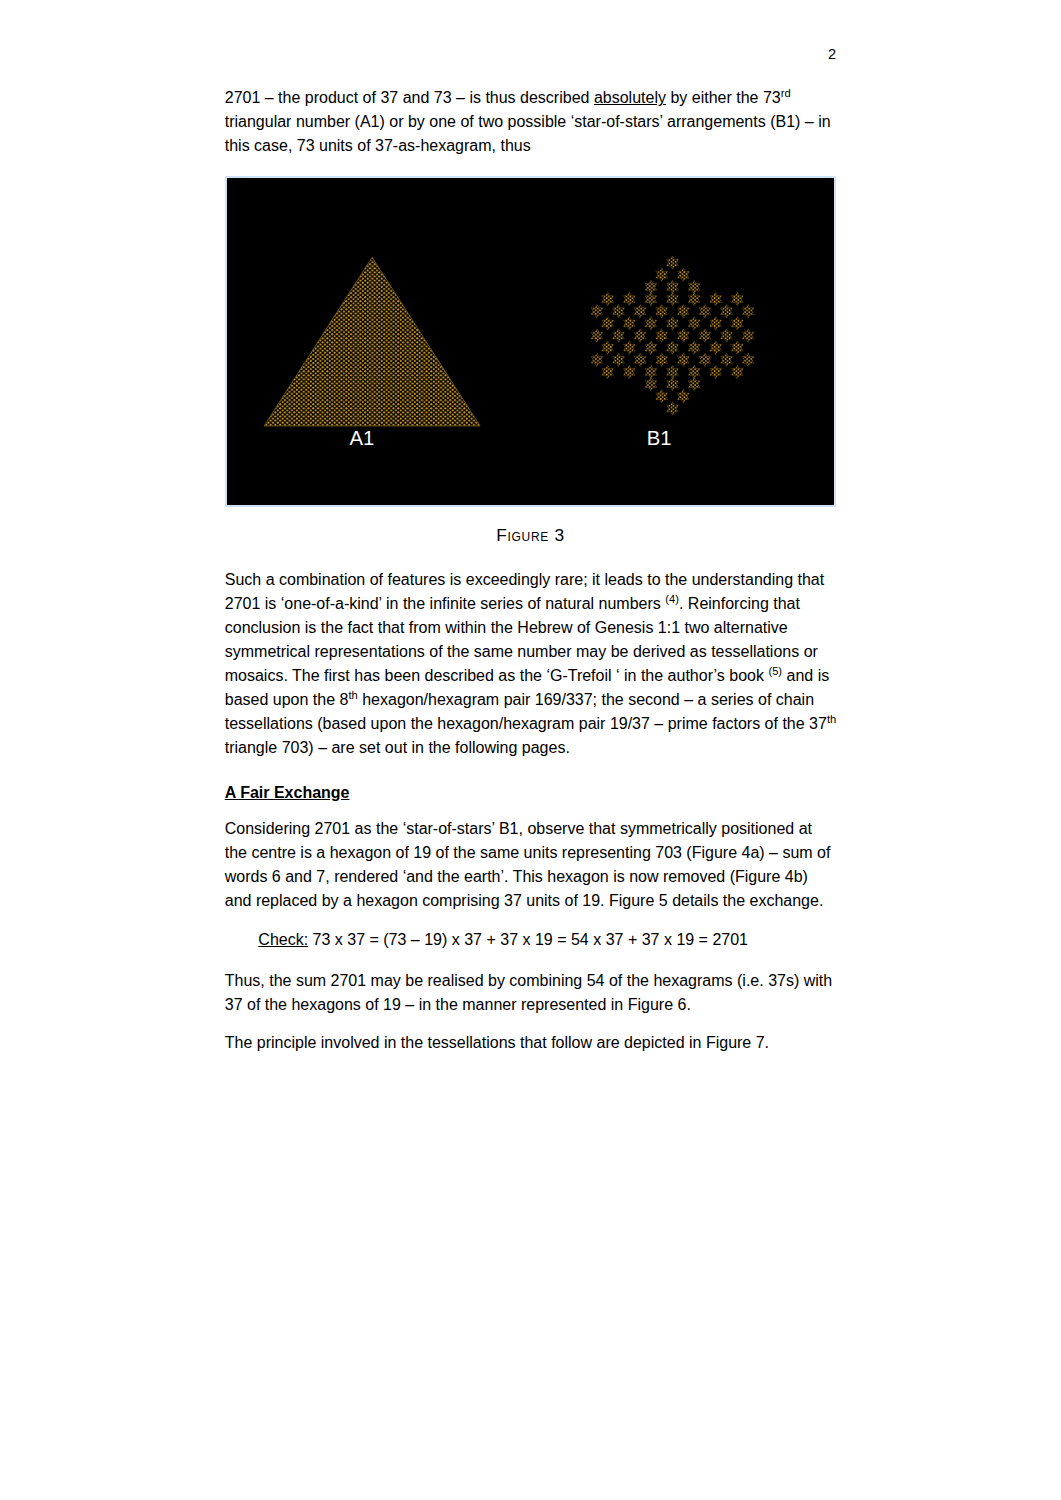2
2701 – the product of 37 and 73 – is thus described absolutely by either the 73rd triangular number (A1) or by one of two possible ‘star-of-stars’ arrangements (B1) – in this case, 73 units of 37-as-hexagram, thus
A1 B1
Figure 3
Such a combination of features is exceedingly rare; it leads to the understanding that 2701 is ‘one-of-a-kind’ in the infinite series of natural numbers (4). Reinforcing that conclusion is the fact that from within the Hebrew of Genesis 1:1 two alternative symmetrical representations of the same number may be derived as tessellations or mosaics. The first has been described as the ‘G-Trefoil ‘ in the author’s book (5) and is based upon the 8th hexagon/hexagram pair 169/337; the second – a series of chain tessellations (based upon the hexagon/hexagram pair 19/37 – prime factors of the 37th triangle 703) – are set out in the following pages.
A Fair Exchange
Considering 2701 as the ‘star-of-stars’ B1, observe that symmetrically positioned at the centre is a hexagon of 19 of the same units representing 703 (Figure 4a) – sum of words 6 and 7, rendered ‘and the earth’. This hexagon is now removed (Figure 4b) and replaced by a hexagon comprising 37 units of 19. Figure 5 details the exchange.
Check: 73 x 37 = (73 – 19) x 37 + 37 x 19 = 54 x 37 + 37 x 19 = 2701
Thus, the sum 2701 may be realised by combining 54 of the hexagrams (i.e. 37s) with 37 of the hexagons of 19 – in the manner represented in Figure 6.
The principle involved in the tessellations that follow are depicted in Figure 7.